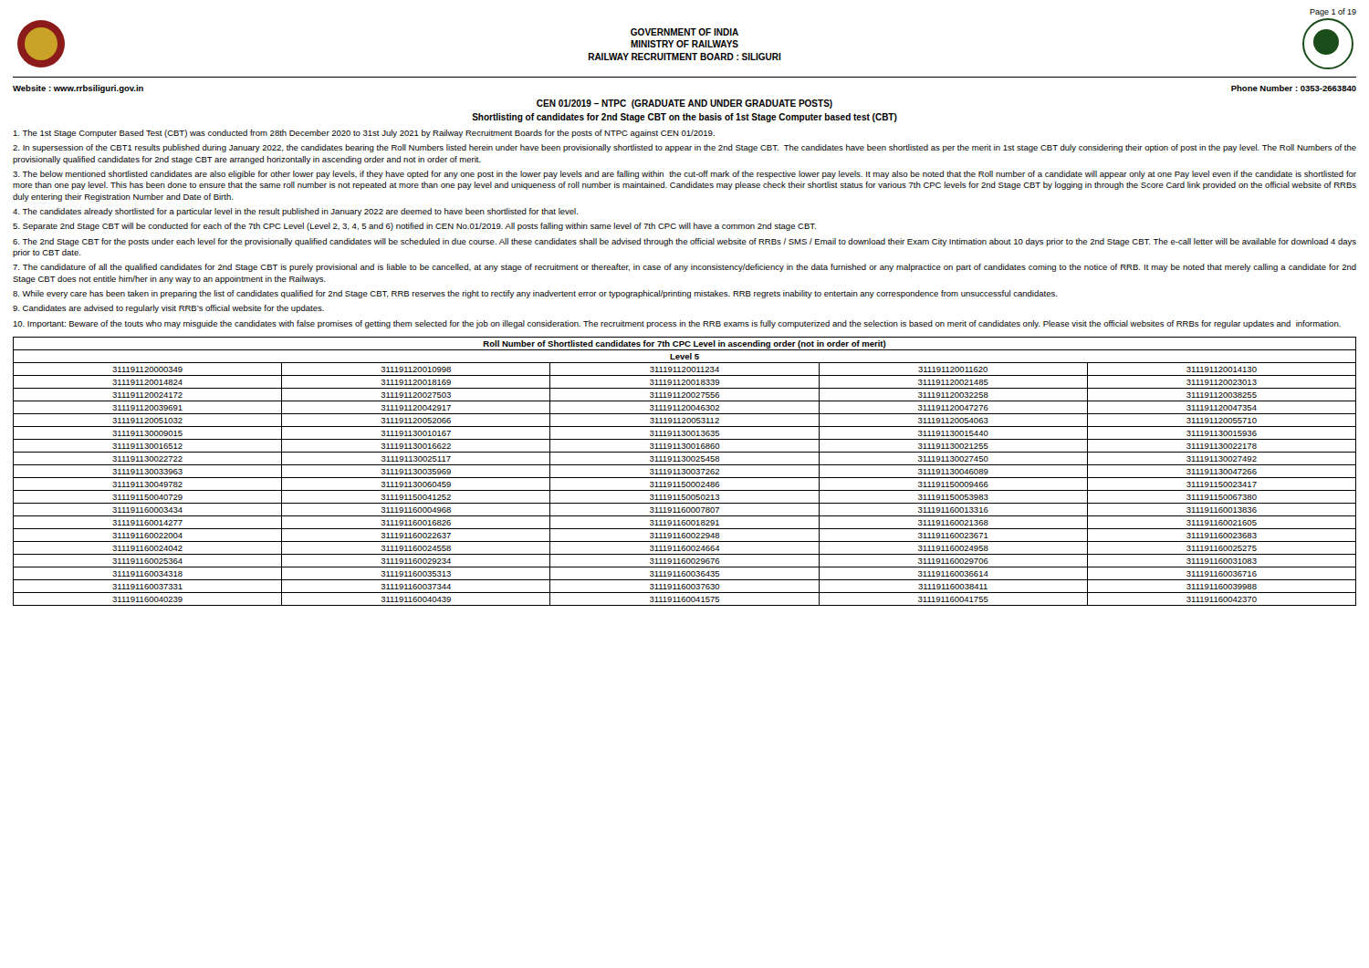Page 1 of 19
GOVERNMENT OF INDIA
MINISTRY OF RAILWAYS
RAILWAY RECRUITMENT BOARD : SILIGURI
Website : www.rrbsiliguri.gov.in
Phone Number : 0353-2663840
CEN 01/2019 – NTPC (GRADUATE AND UNDER GRADUATE POSTS)
Shortlisting of candidates for 2nd Stage CBT on the basis of 1st Stage Computer based test (CBT)
1. The 1st Stage Computer Based Test (CBT) was conducted from 28th December 2020 to 31st July 2021 by Railway Recruitment Boards for the posts of NTPC against CEN 01/2019.
2. In supersession of the CBT1 results published during January 2022, the candidates bearing the Roll Numbers listed herein under have been provisionally shortlisted to appear in the 2nd Stage CBT. The candidates have been shortlisted as per the merit in 1st stage CBT duly considering their option of post in the pay level. The Roll Numbers of the provisionally qualified candidates for 2nd stage CBT are arranged horizontally in ascending order and not in order of merit.
3. The below mentioned shortlisted candidates are also eligible for other lower pay levels, if they have opted for any one post in the lower pay levels and are falling within the cut-off mark of the respective lower pay levels. It may also be noted that the Roll number of a candidate will appear only at one Pay level even if the candidate is shortlisted for more than one pay level. This has been done to ensure that the same roll number is not repeated at more than one pay level and uniqueness of roll number is maintained. Candidates may please check their shortlist status for various 7th CPC levels for 2nd Stage CBT by logging in through the Score Card link provided on the official website of RRBs duly entering their Registration Number and Date of Birth.
4. The candidates already shortlisted for a particular level in the result published in January 2022 are deemed to have been shortlisted for that level.
5. Separate 2nd Stage CBT will be conducted for each of the 7th CPC Level (Level 2, 3, 4, 5 and 6) notified in CEN No.01/2019. All posts falling within same level of 7th CPC will have a common 2nd stage CBT.
6. The 2nd Stage CBT for the posts under each level for the provisionally qualified candidates will be scheduled in due course. All these candidates shall be advised through the official website of RRBs / SMS / Email to download their Exam City Intimation about 10 days prior to the 2nd Stage CBT. The e-call letter will be available for download 4 days prior to CBT date.
7. The candidature of all the qualified candidates for 2nd Stage CBT is purely provisional and is liable to be cancelled, at any stage of recruitment or thereafter, in case of any inconsistency/deficiency in the data furnished or any malpractice on part of candidates coming to the notice of RRB. It may be noted that merely calling a candidate for 2nd Stage CBT does not entitle him/her in any way to an appointment in the Railways.
8. While every care has been taken in preparing the list of candidates qualified for 2nd Stage CBT, RRB reserves the right to rectify any inadvertent error or typographical/printing mistakes. RRB regrets inability to entertain any correspondence from unsuccessful candidates.
9. Candidates are advised to regularly visit RRB’s official website for the updates.
10. Important: Beware of the touts who may misguide the candidates with false promises of getting them selected for the job on illegal consideration. The recruitment process in the RRB exams is fully computerized and the selection is based on merit of candidates only. Please visit the official websites of RRBs for regular updates and information.
| Roll Number of Shortlisted candidates for 7th CPC Level in ascending order (not in order of merit) |
| --- |
| Level 5 |
| 311191120000349 | 311191120010998 | 311191120011234 | 311191120011620 | 311191120014130 |
| 311191120014824 | 311191120018169 | 311191120018339 | 311191120021485 | 311191120023013 |
| 311191120024172 | 311191120027503 | 311191120027556 | 311191120032258 | 311191120038255 |
| 311191120039691 | 311191120042917 | 311191120046302 | 311191120047276 | 311191120047354 |
| 311191120051032 | 311191120052066 | 311191120053112 | 311191120054063 | 311191120055710 |
| 311191130009015 | 311191130010167 | 311191130013635 | 311191130015440 | 311191130015936 |
| 311191130016512 | 311191130016622 | 311191130016860 | 311191130021255 | 311191130022178 |
| 311191130022722 | 311191130025117 | 311191130025458 | 311191130027450 | 311191130027492 |
| 311191130033963 | 311191130035969 | 311191130037262 | 311191130046089 | 311191130047266 |
| 311191130049782 | 311191130060459 | 311191150002486 | 311191150009466 | 311191150023417 |
| 311191150040729 | 311191150041252 | 311191150050213 | 311191150053983 | 311191150067380 |
| 311191160003434 | 311191160004968 | 311191160007807 | 311191160013316 | 311191160013836 |
| 311191160014277 | 311191160016826 | 311191160018291 | 311191160021368 | 311191160021605 |
| 311191160022004 | 311191160022637 | 311191160022948 | 311191160023671 | 311191160023683 |
| 311191160024042 | 311191160024558 | 311191160024664 | 311191160024958 | 311191160025275 |
| 311191160025364 | 311191160029234 | 311191160029676 | 311191160029706 | 311191160031083 |
| 311191160034318 | 311191160035313 | 311191160036435 | 311191160036614 | 311191160036716 |
| 311191160037331 | 311191160037344 | 311191160037630 | 311191160038411 | 311191160039988 |
| 311191160040239 | 311191160040439 | 311191160041575 | 311191160041755 | 311191160042370 |